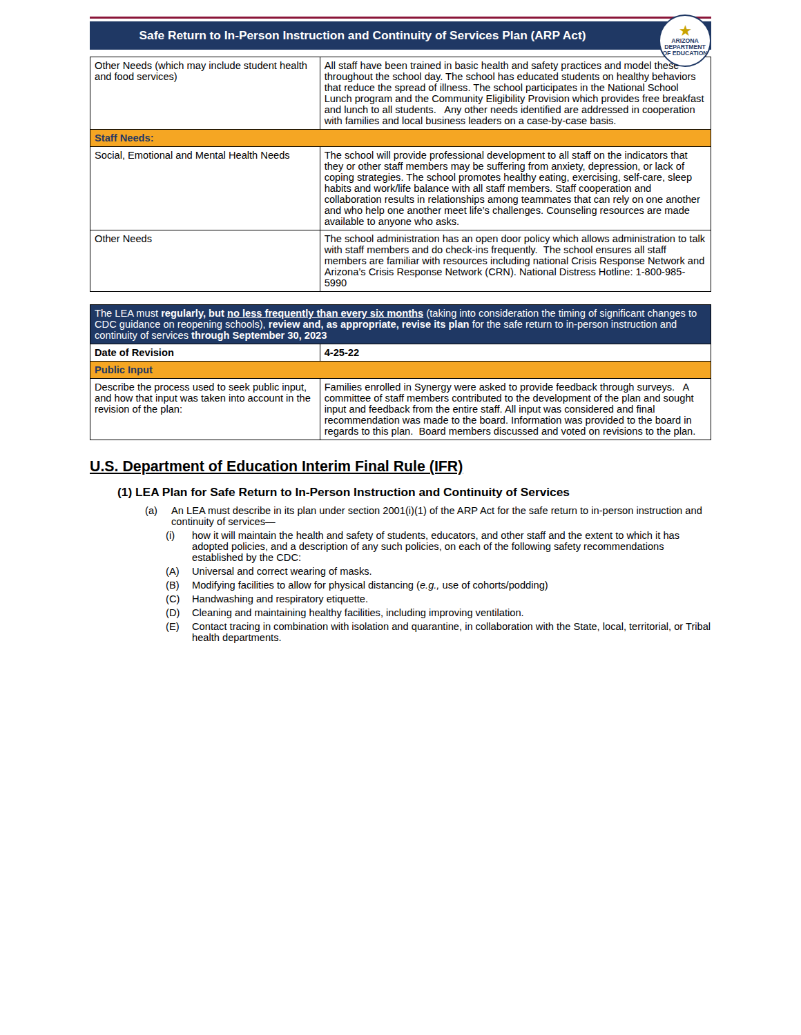Safe Return to In-Person Instruction and Continuity of Services Plan (ARP Act)
★ ARIZONA
DEPARTMENT
OF EDUCATION
| Other Needs (which may include student health and food services) | All staff have been trained in basic health and safety practices and model these throughout the school day. The school has educated students on healthy behaviors that reduce the spread of illness. The school participates in the National School Lunch program and the Community Eligibility Provision which provides free breakfast and lunch to all students. Any other needs identified are addressed in cooperation with families and local business leaders on a case-by-case basis. |
| Staff Needs: |
| Social, Emotional and Mental Health Needs | The school will provide professional development to all staff on the indicators that they or other staff members may be suffering from anxiety, depression, or lack of coping strategies. The school promotes healthy eating, exercising, self-care, sleep habits and work/life balance with all staff members. Staff cooperation and collaboration results in relationships among teammates that can rely on one another and who help one another meet life’s challenges. Counseling resources are made available to anyone who asks. |
| Other Needs | The school administration has an open door policy which allows administration to talk with staff members and do check-ins frequently. The school ensures all staff members are familiar with resources including national Crisis Response Network and Arizona’s Crisis Response Network (CRN). National Distress Hotline: 1-800-985-5990 |
| The LEA must regularly, but no less frequently than every six months (taking into consideration the timing of significant changes to CDC guidance on reopening schools), review and, as appropriate, revise its plan for the safe return to in-person instruction and continuity of services through September 30, 2023 |
| Date of Revision | 4-25-22 |
| Public Input |
| Describe the process used to seek public input, and how that input was taken into account in the revision of the plan: | Families enrolled in Synergy were asked to provide feedback through surveys. A committee of staff members contributed to the development of the plan and sought input and feedback from the entire staff. All input was considered and final recommendation was made to the board. Information was provided to the board in regards to this plan. Board members discussed and voted on revisions to the plan. |
U.S. Department of Education Interim Final Rule (IFR)
(1) LEA Plan for Safe Return to In-Person Instruction and Continuity of Services
(a)
An LEA must describe in its plan under section 2001(i)(1) of the ARP Act for the safe return to in-person instruction and continuity of services—
(i)
how it will maintain the health and safety of students, educators, and other staff and the extent to which it has adopted policies, and a description of any such policies, on each of the following safety recommendations established by the CDC:
(A)
Universal and correct wearing of masks.
(B)
Modifying facilities to allow for physical distancing (e.g., use of cohorts/podding)
(C)
Handwashing and respiratory etiquette.
(D)
Cleaning and maintaining healthy facilities, including improving ventilation.
(E)
Contact tracing in combination with isolation and quarantine, in collaboration with the State, local, territorial, or Tribal health departments.